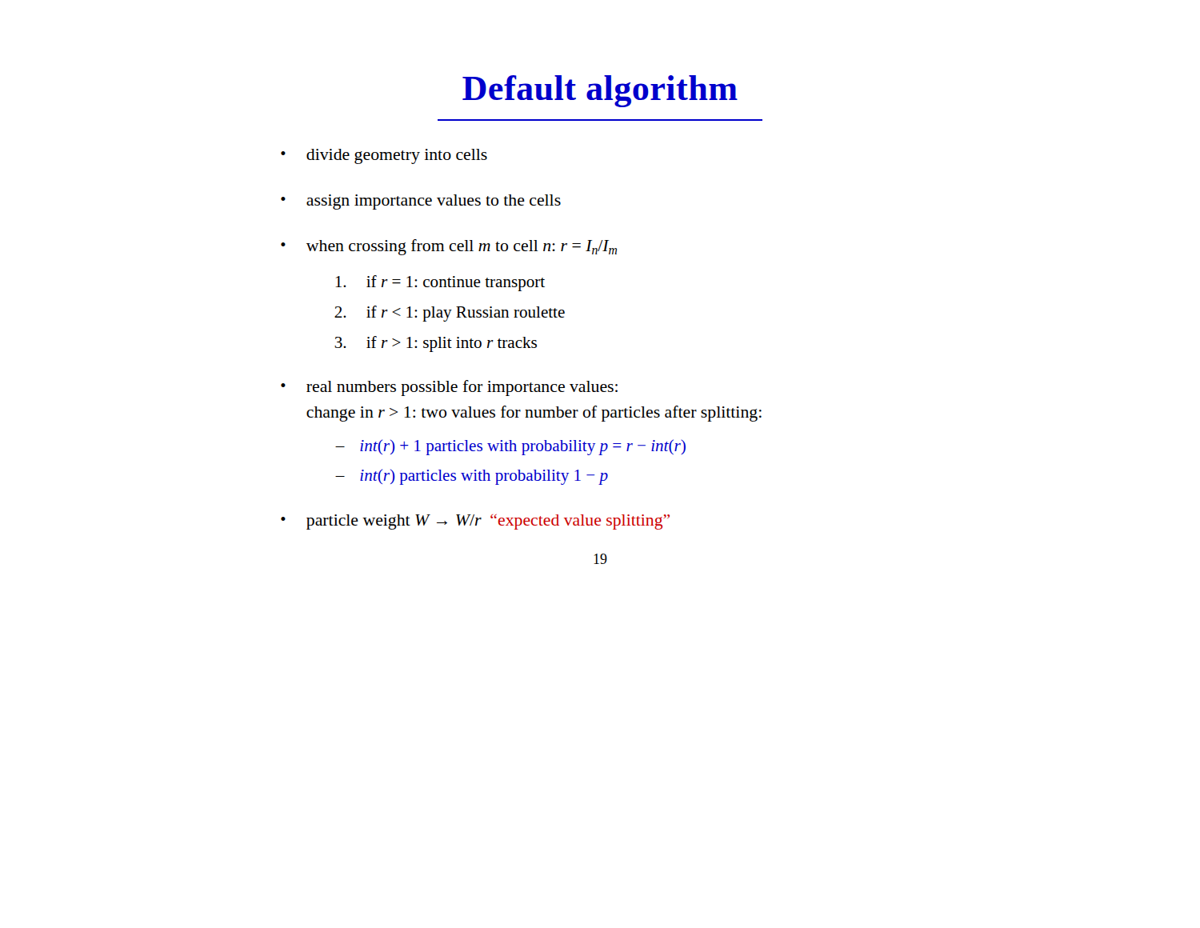Default algorithm
divide geometry into cells
assign importance values to the cells
when crossing from cell m to cell n: r = In/Im
if r = 1: continue transport
if r < 1: play Russian roulette
if r > 1: split into r tracks
real numbers possible for importance values:
change in r > 1: two values for number of particles after splitting:
int(r) + 1 particles with probability p = r − int(r)
int(r) particles with probability 1 − p
particle weight W → W/r “expected value splitting”
19